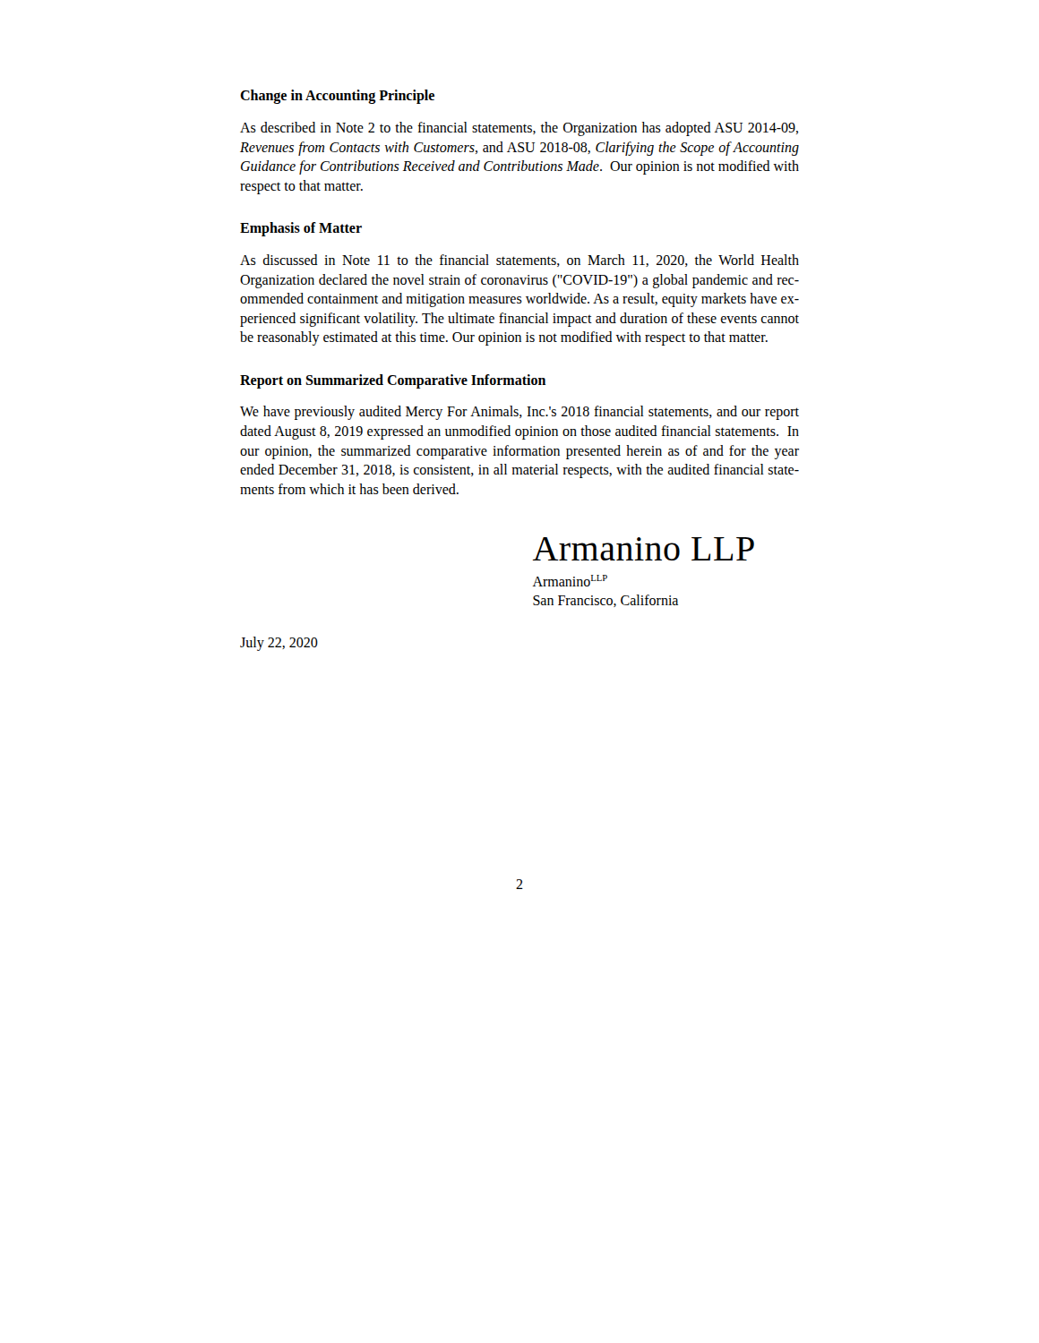Change in Accounting Principle
As described in Note 2 to the financial statements, the Organization has adopted ASU 2014-09, Revenues from Contacts with Customers, and ASU 2018-08, Clarifying the Scope of Accounting Guidance for Contributions Received and Contributions Made. Our opinion is not modified with respect to that matter.
Emphasis of Matter
As discussed in Note 11 to the financial statements, on March 11, 2020, the World Health Organization declared the novel strain of coronavirus ("COVID-19") a global pandemic and recommended containment and mitigation measures worldwide. As a result, equity markets have experienced significant volatility. The ultimate financial impact and duration of these events cannot be reasonably estimated at this time. Our opinion is not modified with respect to that matter.
Report on Summarized Comparative Information
We have previously audited Mercy For Animals, Inc.'s 2018 financial statements, and our report dated August 8, 2019 expressed an unmodified opinion on those audited financial statements. In our opinion, the summarized comparative information presented herein as of and for the year ended December 31, 2018, is consistent, in all material respects, with the audited financial statements from which it has been derived.
Armanino LLP
ArmaninoLLP
San Francisco, California
July 22, 2020
2